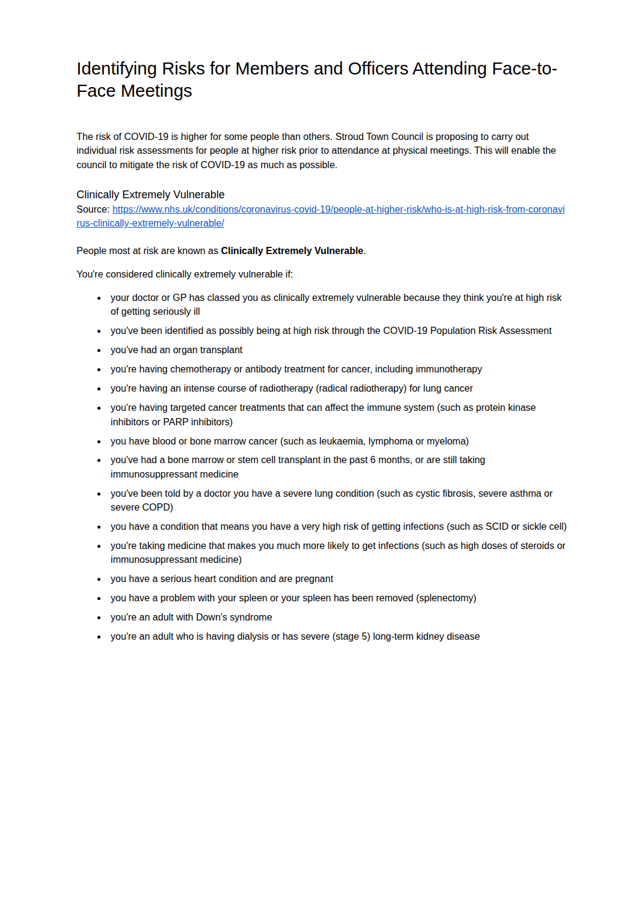Identifying Risks for Members and Officers Attending Face-to-Face Meetings
The risk of COVID-19 is higher for some people than others. Stroud Town Council is proposing to carry out individual risk assessments for people at higher risk prior to attendance at physical meetings. This will enable the council to mitigate the risk of COVID-19 as much as possible.
Clinically Extremely Vulnerable
Source: https://www.nhs.uk/conditions/coronavirus-covid-19/people-at-higher-risk/who-is-at-high-risk-from-coronavirus-clinically-extremely-vulnerable/
People most at risk are known as Clinically Extremely Vulnerable.
You're considered clinically extremely vulnerable if:
your doctor or GP has classed you as clinically extremely vulnerable because they think you're at high risk of getting seriously ill
you've been identified as possibly being at high risk through the COVID-19 Population Risk Assessment
you've had an organ transplant
you're having chemotherapy or antibody treatment for cancer, including immunotherapy
you're having an intense course of radiotherapy (radical radiotherapy) for lung cancer
you're having targeted cancer treatments that can affect the immune system (such as protein kinase inhibitors or PARP inhibitors)
you have blood or bone marrow cancer (such as leukaemia, lymphoma or myeloma)
you've had a bone marrow or stem cell transplant in the past 6 months, or are still taking immunosuppressant medicine
you've been told by a doctor you have a severe lung condition (such as cystic fibrosis, severe asthma or severe COPD)
you have a condition that means you have a very high risk of getting infections (such as SCID or sickle cell)
you're taking medicine that makes you much more likely to get infections (such as high doses of steroids or immunosuppressant medicine)
you have a serious heart condition and are pregnant
you have a problem with your spleen or your spleen has been removed (splenectomy)
you're an adult with Down's syndrome
you're an adult who is having dialysis or has severe (stage 5) long-term kidney disease